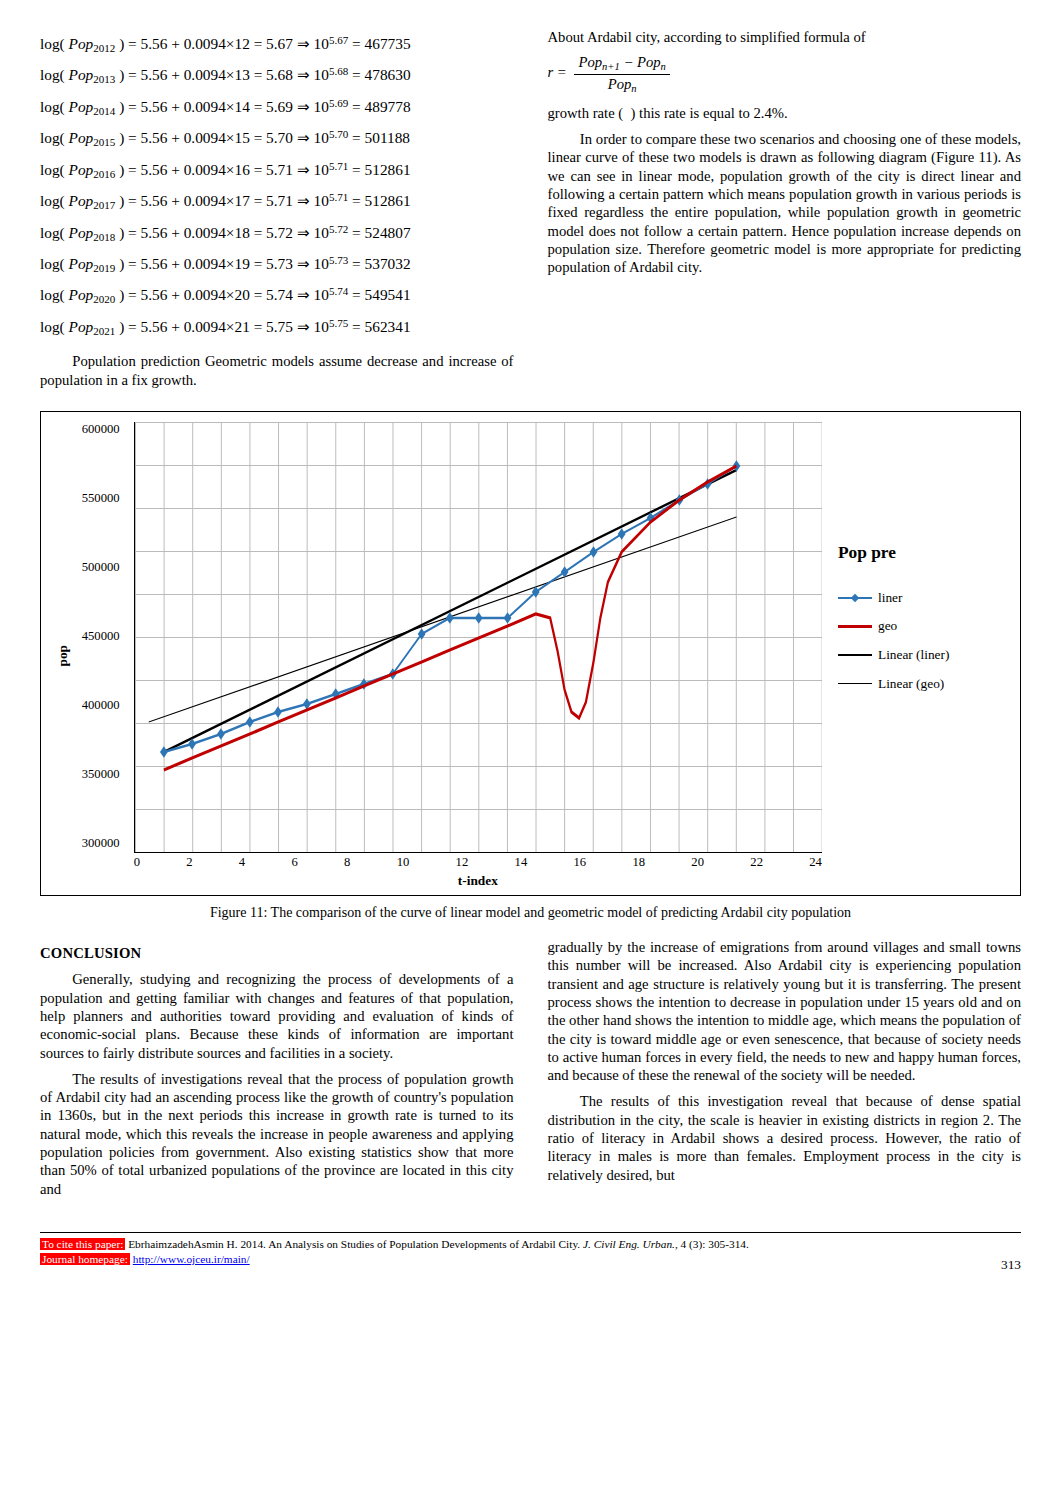log( Pop2012 ) = 5.56 + 0.0094×12 = 5.67 ⇒ 105.67 = 467735
log( Pop2013 ) = 5.56 + 0.0094×13 = 5.68 ⇒ 105.68 = 478630
log( Pop2014 ) = 5.56 + 0.0094×14 = 5.69 ⇒ 105.69 = 489778
log( Pop2015 ) = 5.56 + 0.0094×15 = 5.70 ⇒ 105.70 = 501188
log( Pop2016 ) = 5.56 + 0.0094×16 = 5.71 ⇒ 105.71 = 512861
log( Pop2017 ) = 5.56 + 0.0094×17 = 5.71 ⇒ 105.71 = 512861
log( Pop2018 ) = 5.56 + 0.0094×18 = 5.72 ⇒ 105.72 = 524807
log( Pop2019 ) = 5.56 + 0.0094×19 = 5.73 ⇒ 105.73 = 537032
log( Pop2020 ) = 5.56 + 0.0094×20 = 5.74 ⇒ 105.74 = 549541
log( Pop2021 ) = 5.56 + 0.0094×21 = 5.75 ⇒ 105.75 = 562341
Population prediction Geometric models assume decrease and increase of population in a fix growth.
About Ardabil city, according to simplified formula of
r = Popn+1 − Popn Popn
growth rate ( ) this rate is equal to 2.4%.
In order to compare these two scenarios and choosing one of these models, linear curve of these two models is drawn as following diagram (Figure 11). As we can see in linear mode, population growth of the city is direct linear and following a certain pattern which means population growth in various periods is fixed regardless the entire population, while population growth in geometric model does not follow a certain pattern. Hence population increase depends on population size. Therefore geometric model is more appropriate for predicting population of Ardabil city.
pop
600000
550000
500000
450000
400000
350000
300000
024681012141618202224
t-index
Pop pre
liner
geo
Linear (liner)
Linear (geo)
Figure 11: The comparison of the curve of linear model and geometric model of predicting Ardabil city population
Conclusion
Generally, studying and recognizing the process of developments of a population and getting familiar with changes and features of that population, help planners and authorities toward providing and evaluation of kinds of economic-social plans. Because these kinds of information are important sources to fairly distribute sources and facilities in a society.
The results of investigations reveal that the process of population growth of Ardabil city had an ascending process like the growth of country's population in 1360s, but in the next periods this increase in growth rate is turned to its natural mode, which this reveals the increase in people awareness and applying population policies from government. Also existing statistics show that more than 50% of total urbanized populations of the province are located in this city and
gradually by the increase of emigrations from around villages and small towns this number will be increased. Also Ardabil city is experiencing population transient and age structure is relatively young but it is transferring. The present process shows the intention to decrease in population under 15 years old and on the other hand shows the intention to middle age, which means the population of the city is toward middle age or even senescence, that because of society needs to active human forces in every field, the needs to new and happy human forces, and because of these the renewal of the society will be needed.
The results of this investigation reveal that because of dense spatial distribution in the city, the scale is heavier in existing districts in region 2. The ratio of literacy in Ardabil shows a desired process. However, the ratio of literacy in males is more than females. Employment process in the city is relatively desired, but
To cite this paper: EbrhaimzadehAsmin H. 2014. An Analysis on Studies of Population Developments of Ardabil City. J. Civil Eng. Urban., 4 (3): 305-314.
Journal homepage: http://www.ojceu.ir/main/
313